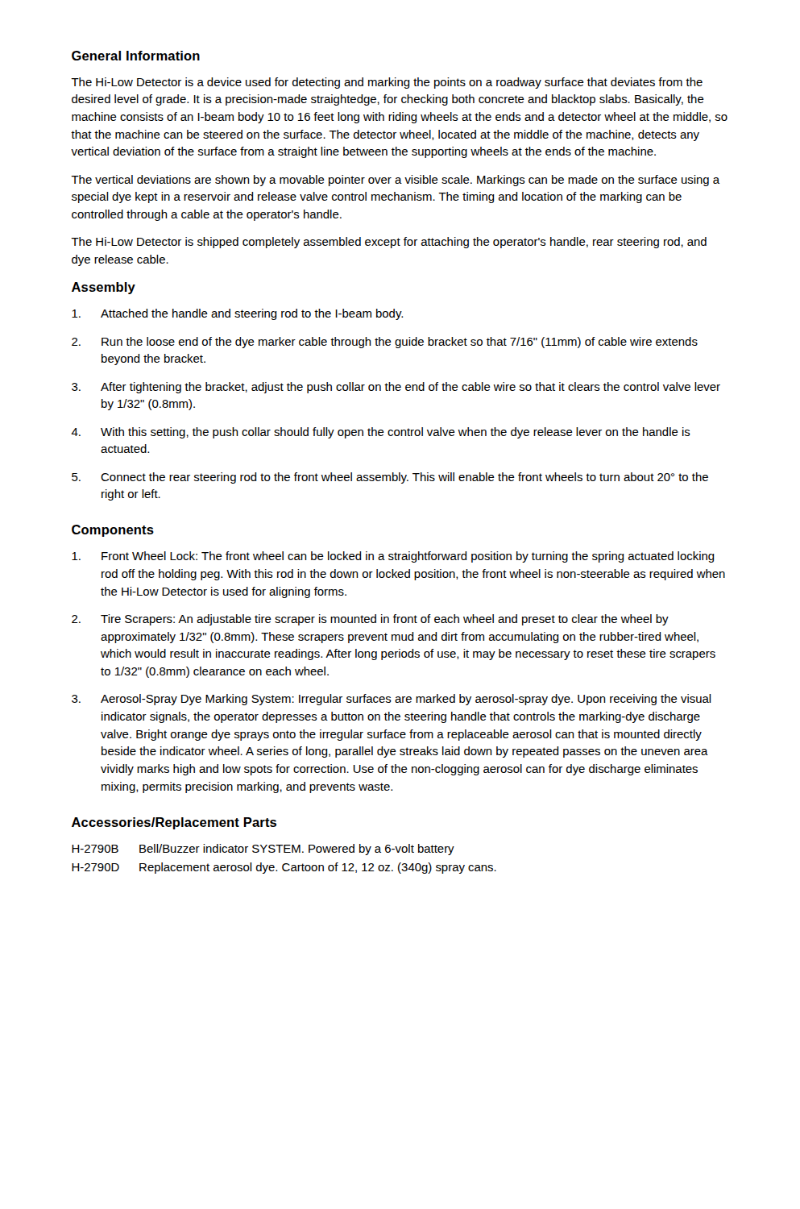General Information
The Hi-Low Detector is a device used for detecting and marking the points on a roadway surface that deviates from the desired level of grade. It is a precision-made straightedge, for checking both concrete and blacktop slabs. Basically, the machine consists of an I-beam body 10 to 16 feet long with riding wheels at the ends and a detector wheel at the middle, so that the machine can be steered on the surface. The detector wheel, located at the middle of the machine, detects any vertical deviation of the surface from a straight line between the supporting wheels at the ends of the machine.
The vertical deviations are shown by a movable pointer over a visible scale. Markings can be made on the surface using a special dye kept in a reservoir and release valve control mechanism. The timing and location of the marking can be controlled through a cable at the operator's handle.
The Hi-Low Detector is shipped completely assembled except for attaching the operator's handle, rear steering rod, and dye release cable.
Assembly
Attached the handle and steering rod to the I-beam body.
Run the loose end of the dye marker cable through the guide bracket so that 7/16" (11mm) of cable wire extends beyond the bracket.
After tightening the bracket, adjust the push collar on the end of the cable wire so that it clears the control valve lever by 1/32" (0.8mm).
With this setting, the push collar should fully open the control valve when the dye release lever on the handle is actuated.
Connect the rear steering rod to the front wheel assembly. This will enable the front wheels to turn about 20° to the right or left.
Components
Front Wheel Lock: The front wheel can be locked in a straightforward position by turning the spring actuated locking rod off the holding peg. With this rod in the down or locked position, the front wheel is non-steerable as required when the Hi-Low Detector is used for aligning forms.
Tire Scrapers: An adjustable tire scraper is mounted in front of each wheel and preset to clear the wheel by approximately 1/32" (0.8mm). These scrapers prevent mud and dirt from accumulating on the rubber-tired wheel, which would result in inaccurate readings. After long periods of use, it may be necessary to reset these tire scrapers to 1/32" (0.8mm) clearance on each wheel.
Aerosol-Spray Dye Marking System: Irregular surfaces are marked by aerosol-spray dye. Upon receiving the visual indicator signals, the operator depresses a button on the steering handle that controls the marking-dye discharge valve. Bright orange dye sprays onto the irregular surface from a replaceable aerosol can that is mounted directly beside the indicator wheel. A series of long, parallel dye streaks laid down by repeated passes on the uneven area vividly marks high and low spots for correction. Use of the non-clogging aerosol can for dye discharge eliminates mixing, permits precision marking, and prevents waste.
Accessories/Replacement Parts
| H-2790B | Bell/Buzzer indicator SYSTEM. Powered by a 6-volt battery |
| H-2790D | Replacement aerosol dye. Cartoon of 12, 12 oz. (340g) spray cans. |